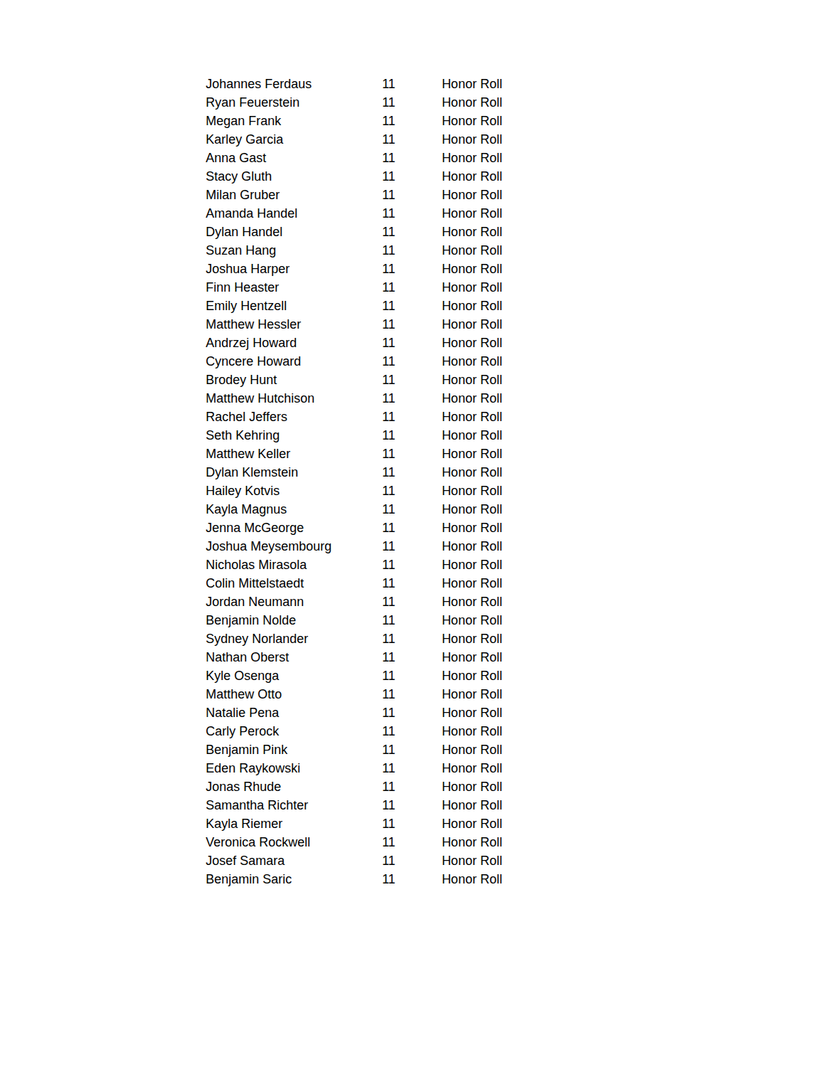| Johannes Ferdaus | 11 | Honor Roll |
| Ryan Feuerstein | 11 | Honor Roll |
| Megan Frank | 11 | Honor Roll |
| Karley Garcia | 11 | Honor Roll |
| Anna Gast | 11 | Honor Roll |
| Stacy Gluth | 11 | Honor Roll |
| Milan Gruber | 11 | Honor Roll |
| Amanda Handel | 11 | Honor Roll |
| Dylan Handel | 11 | Honor Roll |
| Suzan Hang | 11 | Honor Roll |
| Joshua Harper | 11 | Honor Roll |
| Finn Heaster | 11 | Honor Roll |
| Emily Hentzell | 11 | Honor Roll |
| Matthew Hessler | 11 | Honor Roll |
| Andrzej Howard | 11 | Honor Roll |
| Cyncere Howard | 11 | Honor Roll |
| Brodey Hunt | 11 | Honor Roll |
| Matthew Hutchison | 11 | Honor Roll |
| Rachel Jeffers | 11 | Honor Roll |
| Seth Kehring | 11 | Honor Roll |
| Matthew Keller | 11 | Honor Roll |
| Dylan Klemstein | 11 | Honor Roll |
| Hailey Kotvis | 11 | Honor Roll |
| Kayla Magnus | 11 | Honor Roll |
| Jenna McGeorge | 11 | Honor Roll |
| Joshua Meysembourg | 11 | Honor Roll |
| Nicholas Mirasola | 11 | Honor Roll |
| Colin Mittelstaedt | 11 | Honor Roll |
| Jordan Neumann | 11 | Honor Roll |
| Benjamin Nolde | 11 | Honor Roll |
| Sydney Norlander | 11 | Honor Roll |
| Nathan Oberst | 11 | Honor Roll |
| Kyle Osenga | 11 | Honor Roll |
| Matthew Otto | 11 | Honor Roll |
| Natalie Pena | 11 | Honor Roll |
| Carly Perock | 11 | Honor Roll |
| Benjamin Pink | 11 | Honor Roll |
| Eden Raykowski | 11 | Honor Roll |
| Jonas Rhude | 11 | Honor Roll |
| Samantha Richter | 11 | Honor Roll |
| Kayla Riemer | 11 | Honor Roll |
| Veronica Rockwell | 11 | Honor Roll |
| Josef Samara | 11 | Honor Roll |
| Benjamin Saric | 11 | Honor Roll |